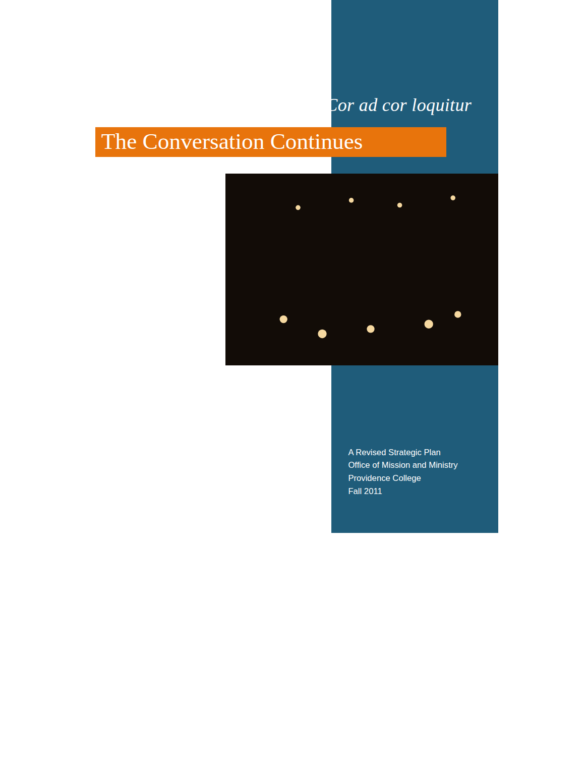Cor ad cor loquitur
The Conversation Continues
A Revised Strategic Plan
Office of Mission and Ministry
Providence College
Fall 2011